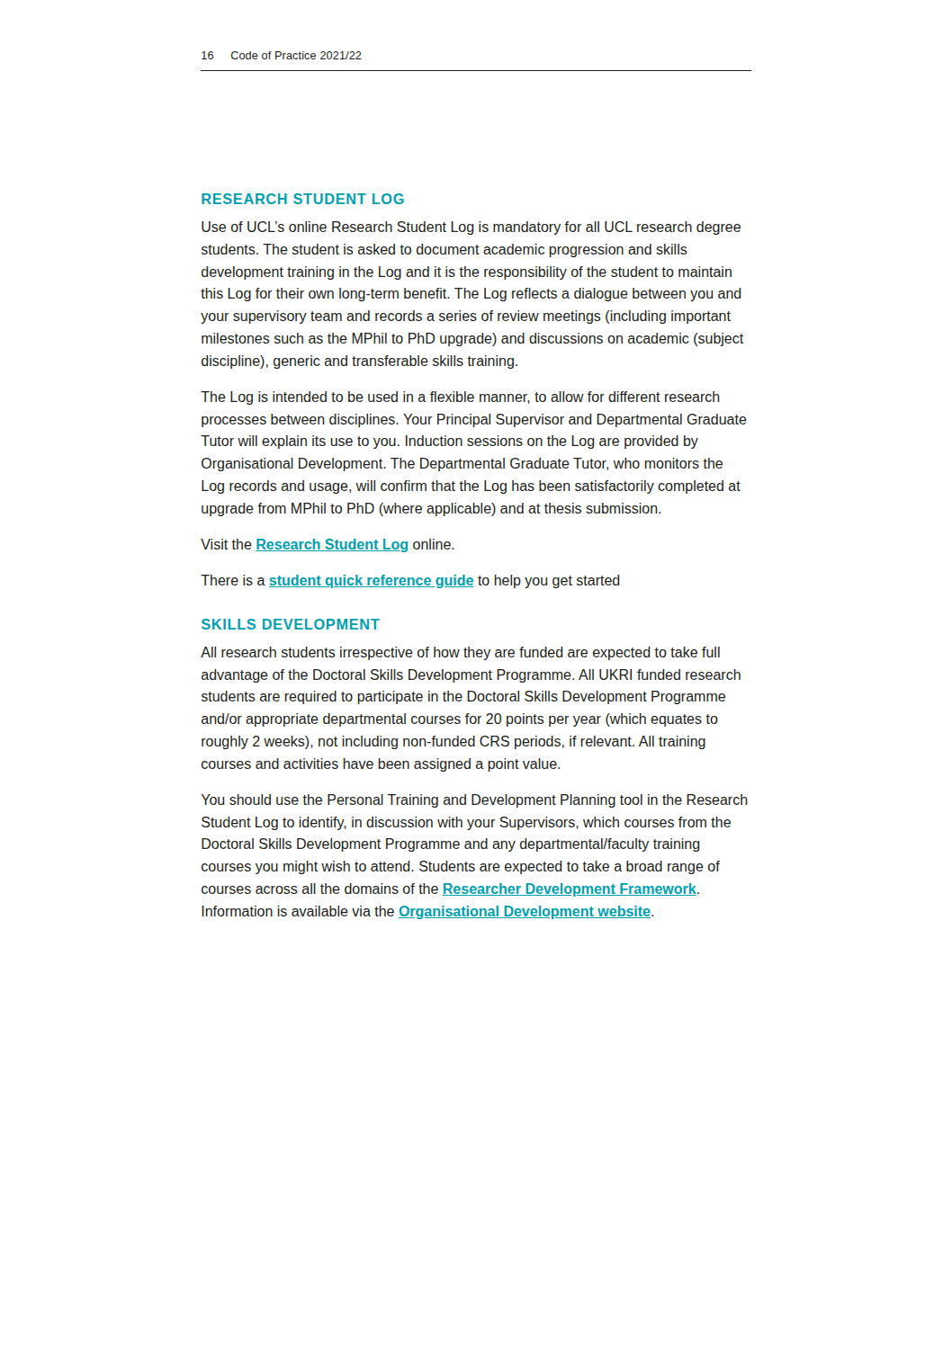16 Code of Practice 2021/22
Research Student Log
Use of UCL’s online Research Student Log is mandatory for all UCL research degree students. The student is asked to document academic progression and skills development training in the Log and it is the responsibility of the student to maintain this Log for their own long-term benefit. The Log reflects a dialogue between you and your supervisory team and records a series of review meetings (including important milestones such as the MPhil to PhD upgrade) and discussions on academic (subject discipline), generic and transferable skills training.
The Log is intended to be used in a flexible manner, to allow for different research processes between disciplines. Your Principal Supervisor and Departmental Graduate Tutor will explain its use to you. Induction sessions on the Log are provided by Organisational Development. The Departmental Graduate Tutor, who monitors the Log records and usage, will confirm that the Log has been satisfactorily completed at upgrade from MPhil to PhD (where applicable) and at thesis submission.
Visit the Research Student Log online.
There is a student quick reference guide to help you get started
Skills Development
All research students irrespective of how they are funded are expected to take full advantage of the Doctoral Skills Development Programme. All UKRI funded research students are required to participate in the Doctoral Skills Development Programme and/or appropriate departmental courses for 20 points per year (which equates to roughly 2 weeks), not including non-funded CRS periods, if relevant. All training courses and activities have been assigned a point value.
You should use the Personal Training and Development Planning tool in the Research Student Log to identify, in discussion with your Supervisors, which courses from the Doctoral Skills Development Programme and any departmental/faculty training courses you might wish to attend. Students are expected to take a broad range of courses across all the domains of the Researcher Development Framework. Information is available via the Organisational Development website.